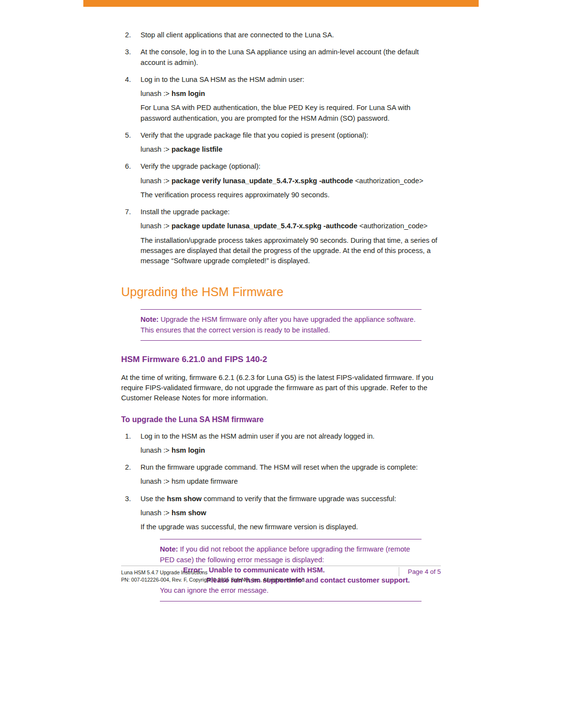Stop all client applications that are connected to the Luna SA.
At the console, log in to the Luna SA appliance using an admin-level account (the default account is admin).
Log in to the Luna SA HSM as the HSM admin user:
lunash :> hsm login
For Luna SA with PED authentication, the blue PED Key is required. For Luna SA with password authentication, you are prompted for the HSM Admin (SO) password.
Verify that the upgrade package file that you copied is present (optional):
lunash :> package listfile
Verify the upgrade package (optional):
lunash :> package verify lunasa_update_5.4.7-x.spkg -authcode <authorization_code>
The verification process requires approximately 90 seconds.
Install the upgrade package:
lunash :> package update lunasa_update_5.4.7-x.spkg -authcode <authorization_code>
The installation/upgrade process takes approximately 90 seconds. During that time, a series of messages are displayed that detail the progress of the upgrade. At the end of this process, a message “Software upgrade completed!” is displayed.
Upgrading the HSM Firmware
Note: Upgrade the HSM firmware only after you have upgraded the appliance software. This ensures that the correct version is ready to be installed.
HSM Firmware 6.21.0 and FIPS 140-2
At the time of writing, firmware 6.2.1 (6.2.3 for Luna G5) is the latest FIPS-validated firmware. If you require FIPS-validated firmware, do not upgrade the firmware as part of this upgrade. Refer to the Customer Release Notes for more information.
To upgrade the Luna SA HSM firmware
Log in to the HSM as the HSM admin user if you are not already logged in.
lunash :> hsm login
Run the firmware upgrade command. The HSM will reset when the upgrade is complete:
lunash :> hsm update firmware
Use the hsm show command to verify that the firmware upgrade was successful:
lunash :> hsm show
If the upgrade was successful, the new firmware version is displayed.
Note: If you did not reboot the appliance before upgrading the firmware (remote PED case) the following error message is displayed: Error: Unable to communicate with HSM. Please run 'hsm supportInfo' and contact customer support. You can ignore the error message.
Page 4 of 5
Luna HSM 5.4.7 Upgrade Instructions PN: 007-012226-004, Rev. F, Copyright © 2015 SafeNet, Inc., All rights reserved.